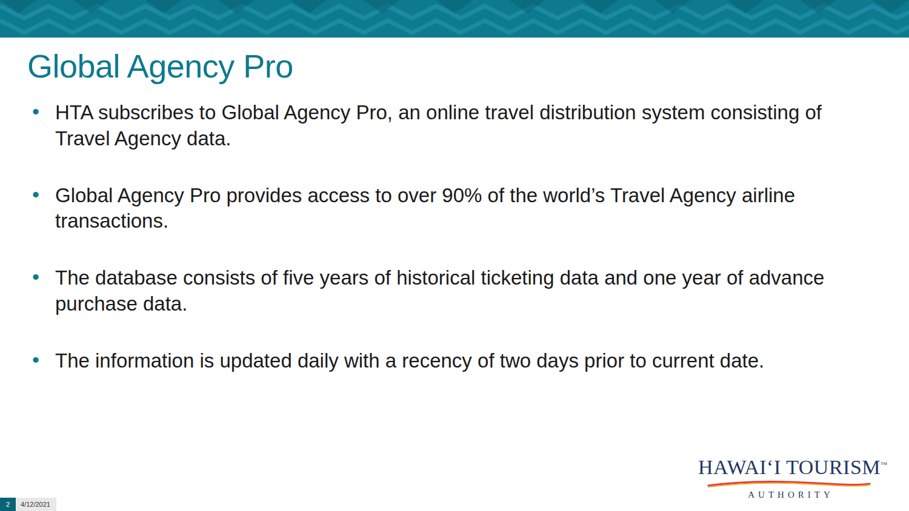Global Agency Pro
HTA subscribes to Global Agency Pro, an online travel distribution system consisting of Travel Agency data.
Global Agency Pro provides access to over 90% of the world’s Travel Agency airline transactions.
The database consists of five years of historical ticketing data and one year of advance purchase data.
The information is updated daily with a recency of two days prior to current date.
HAWAI‘I TOURISM™
AUTHORITY
24/12/2021